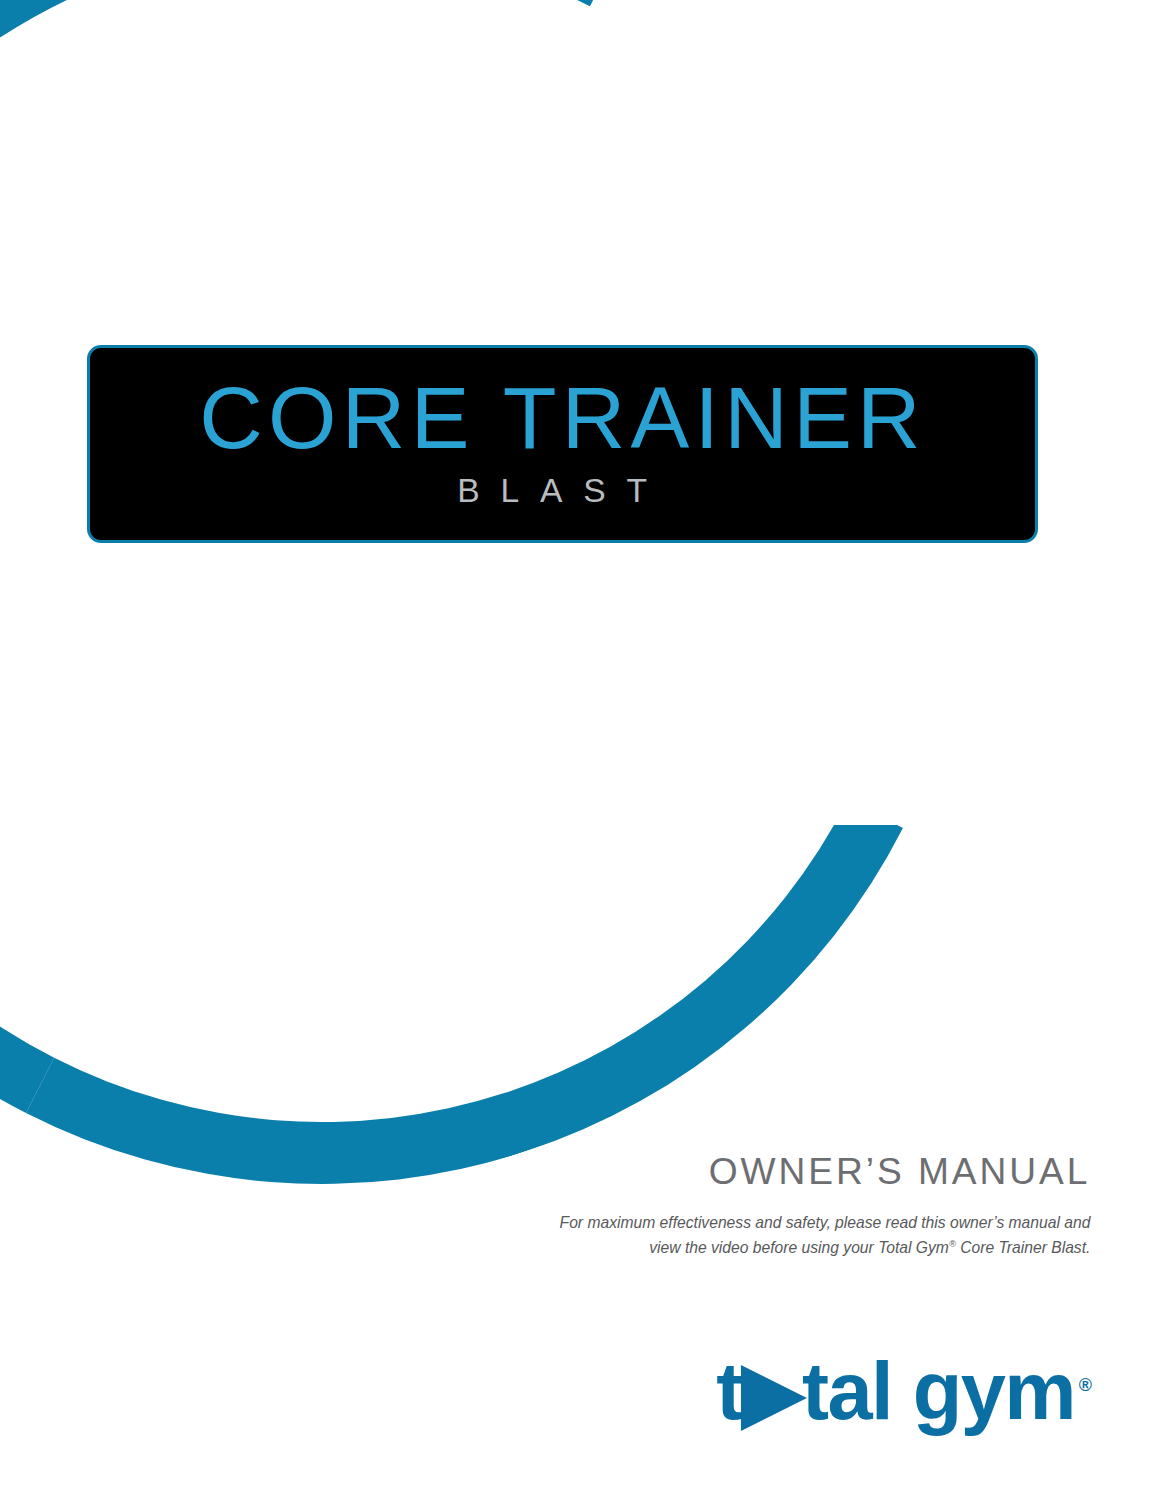CORE TRAINER
BLAST
OWNER’S MANUAL
For maximum effectiveness and safety, please read this owner’s manual and view the video before using your Total Gym® Core Trainer Blast.
t▶tal gym®